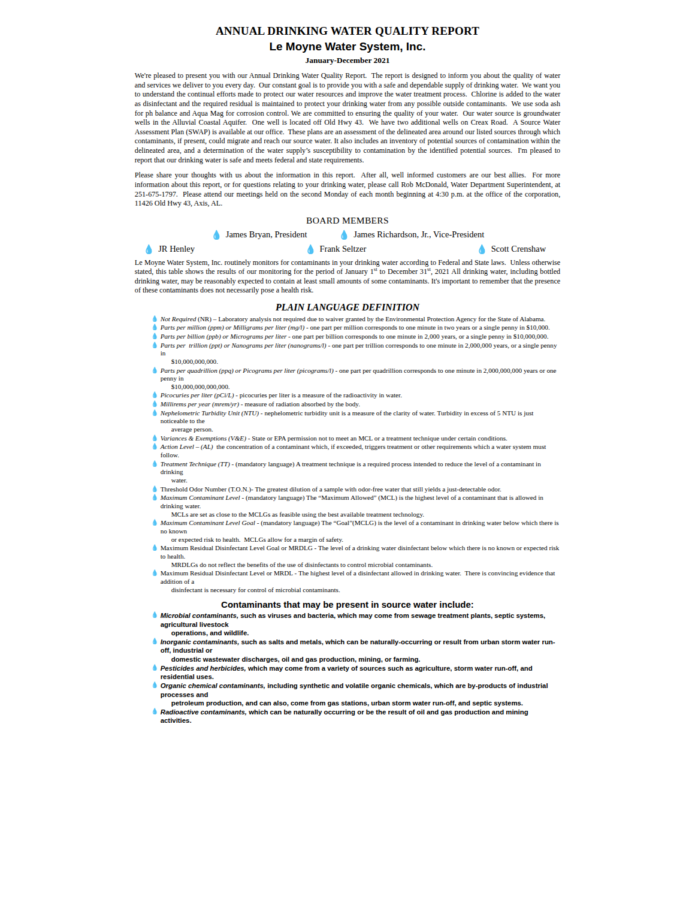ANNUAL DRINKING WATER QUALITY REPORT
Le Moyne Water System, Inc.
January-December 2021
We're pleased to present you with our Annual Drinking Water Quality Report. The report is designed to inform you about the quality of water and services we deliver to you every day. Our constant goal is to provide you with a safe and dependable supply of drinking water. We want you to understand the continual efforts made to protect our water resources and improve the water treatment process. Chlorine is added to the water as disinfectant and the required residual is maintained to protect your drinking water from any possible outside contaminants. We use soda ash for ph balance and Aqua Mag for corrosion control. We are committed to ensuring the quality of your water. Our water source is groundwater wells in the Alluvial Coastal Aquifer. One well is located off Old Hwy 43. We have two additional wells on Creax Road. A Source Water Assessment Plan (SWAP) is available at our office. These plans are an assessment of the delineated area around our listed sources through which contaminants, if present, could migrate and reach our source water. It also includes an inventory of potential sources of contamination within the delineated area, and a determination of the water supply’s susceptibility to contamination by the identified potential sources. I'm pleased to report that our drinking water is safe and meets federal and state requirements.
Please share your thoughts with us about the information in this report. After all, well informed customers are our best allies. For more information about this report, or for questions relating to your drinking water, please call Rob McDonald, Water Department Superintendent, at 251-675-1797. Please attend our meetings held on the second Monday of each month beginning at 4:30 p.m. at the office of the corporation, 11426 Old Hwy 43, Axis, AL.
BOARD MEMBERS
James Bryan, President James Richardson, Jr., Vice-President
JR Henley Frank Seltzer Scott Crenshaw
Le Moyne Water System, Inc. routinely monitors for contaminants in your drinking water according to Federal and State laws. Unless otherwise stated, this table shows the results of our monitoring for the period of January 1st to December 31st, 2021 All drinking water, including bottled drinking water, may be reasonably expected to contain at least small amounts of some contaminants. It's important to remember that the presence of these contaminants does not necessarily pose a health risk.
PLAIN LANGUAGE DEFINITION
Not Required (NR) – Laboratory analysis not required due to waiver granted by the Environmental Protection Agency for the State of Alabama.
Parts per million (ppm) or Milligrams per liter (mg/l) - one part per million corresponds to one minute in two years or a single penny in $10,000.
Parts per billion (ppb) or Micrograms per liter - one part per billion corresponds to one minute in 2,000 years, or a single penny in $10,000,000.
Parts per trillion (ppt) or Nanograms per liter (nanograms/l) - one part per trillion corresponds to one minute in 2,000,000 years, or a single penny in $10,000,000,000.
Parts per quadrillion (ppq) or Picograms per liter (picograms/l) - one part per quadrillion corresponds to one minute in 2,000,000,000 years or one penny in $10,000,000,000,000.
Picocuries per liter (pCi/L) - picocuries per liter is a measure of the radioactivity in water.
Millirems per year (mrem/yr) - measure of radiation absorbed by the body.
Nephelometric Turbidity Unit (NTU) - nephelometric turbidity unit is a measure of the clarity of water. Turbidity in excess of 5 NTU is just noticeable to the average person.
Variances & Exemptions (V&E) - State or EPA permission not to meet an MCL or a treatment technique under certain conditions.
Action Level – (AL) the concentration of a contaminant which, if exceeded, triggers treatment or other requirements which a water system must follow.
Treatment Technique (TT) - (mandatory language) A treatment technique is a required process intended to reduce the level of a contaminant in drinking water.
Threshold Odor Number (T.O.N.)- The greatest dilution of a sample with odor-free water that still yields a just-detectable odor.
Maximum Contaminant Level - (mandatory language) The “Maximum Allowed” (MCL) is the highest level of a contaminant that is allowed in drinking water. MCLs are set as close to the MCLGs as feasible using the best available treatment technology.
Maximum Contaminant Level Goal - (mandatory language) The “Goal”(MCLG) is the level of a contaminant in drinking water below which there is no known or expected risk to health. MCLGs allow for a margin of safety.
Maximum Residual Disinfectant Level Goal or MRDLG - The level of a drinking water disinfectant below which there is no known or expected risk to health. MRDLGs do not reflect the benefits of the use of disinfectants to control microbial contaminants.
Maximum Residual Disinfectant Level or MRDL - The highest level of a disinfectant allowed in drinking water. There is convincing evidence that addition of a disinfectant is necessary for control of microbial contaminants.
Contaminants that may be present in source water include:
Microbial contaminants, such as viruses and bacteria, which may come from sewage treatment plants, septic systems, agricultural livestock operations, and wildlife.
Inorganic contaminants, such as salts and metals, which can be naturally-occurring or result from urban storm water run-off, industrial or domestic wastewater discharges, oil and gas production, mining, or farming.
Pesticides and herbicides, which may come from a variety of sources such as agriculture, storm water run-off, and residential uses.
Organic chemical contaminants, including synthetic and volatile organic chemicals, which are by-products of industrial processes and petroleum production, and can also, come from gas stations, urban storm water run-off, and septic systems.
Radioactive contaminants, which can be naturally occurring or be the result of oil and gas production and mining activities.